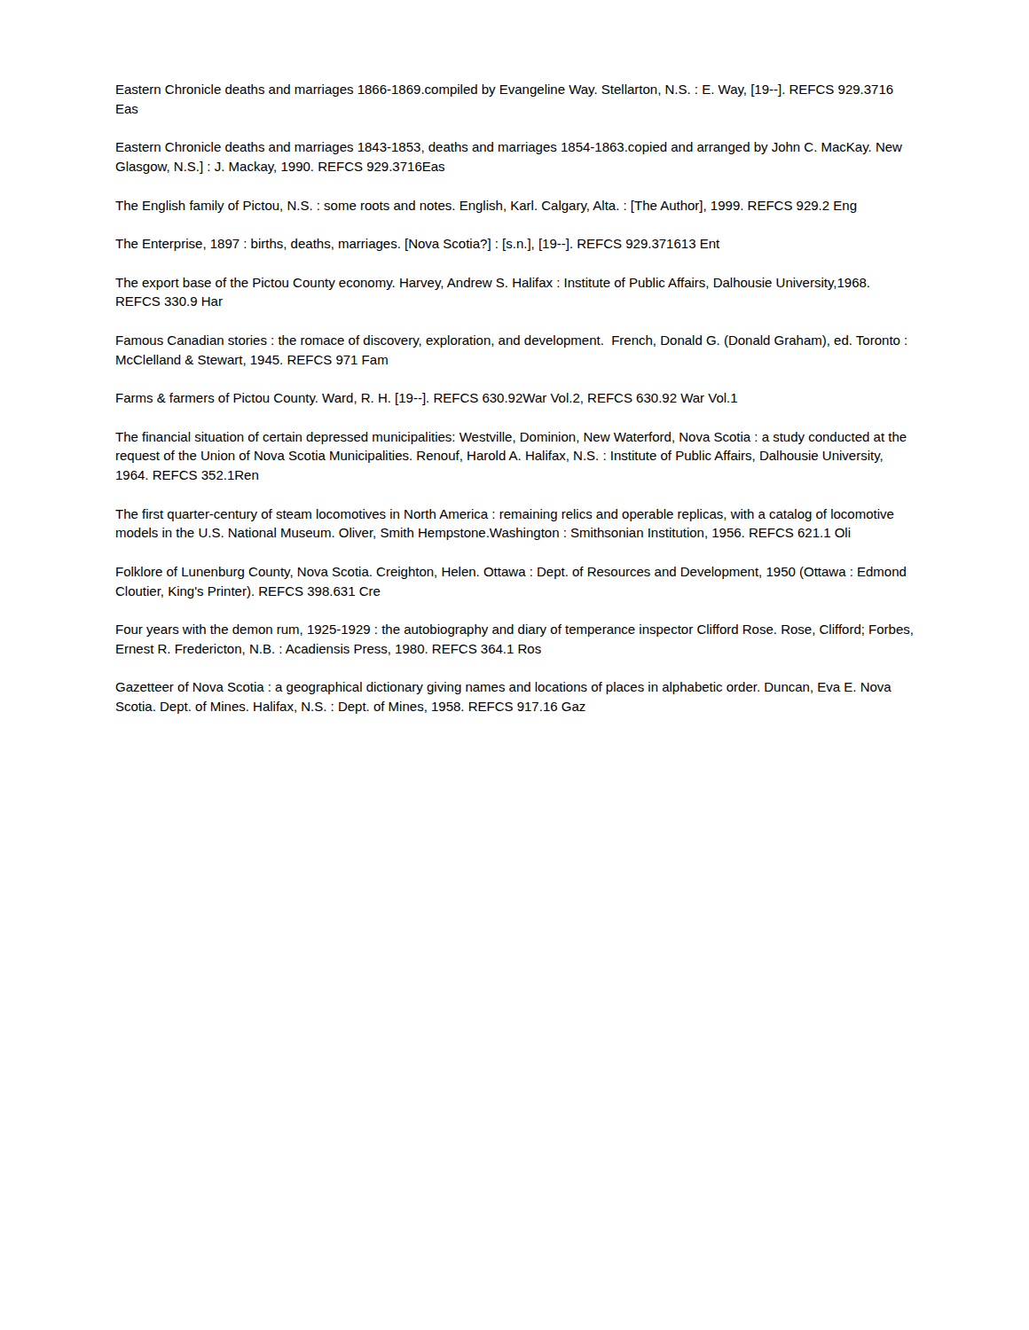Eastern Chronicle deaths and marriages 1866-1869.compiled by Evangeline Way. Stellarton, N.S. : E. Way, [19--]. REFCS 929.3716 Eas
Eastern Chronicle deaths and marriages 1843-1853, deaths and marriages 1854-1863.copied and arranged by John C. MacKay. New Glasgow, N.S.] : J. Mackay, 1990. REFCS 929.3716Eas
The English family of Pictou, N.S. : some roots and notes. English, Karl. Calgary, Alta. : [The Author], 1999. REFCS 929.2 Eng
The Enterprise, 1897 : births, deaths, marriages. [Nova Scotia?] : [s.n.], [19--]. REFCS 929.371613 Ent
The export base of the Pictou County economy. Harvey, Andrew S. Halifax : Institute of Public Affairs, Dalhousie University,1968. REFCS 330.9 Har
Famous Canadian stories : the romace of discovery, exploration, and development. French, Donald G. (Donald Graham), ed. Toronto : McClelland & Stewart, 1945. REFCS 971 Fam
Farms & farmers of Pictou County. Ward, R. H. [19--]. REFCS 630.92War Vol.2, REFCS 630.92 War Vol.1
The financial situation of certain depressed municipalities: Westville, Dominion, New Waterford, Nova Scotia : a study conducted at the request of the Union of Nova Scotia Municipalities. Renouf, Harold A. Halifax, N.S. : Institute of Public Affairs, Dalhousie University, 1964. REFCS 352.1Ren
The first quarter-century of steam locomotives in North America : remaining relics and operable replicas, with a catalog of locomotive models in the U.S. National Museum. Oliver, Smith Hempstone.Washington : Smithsonian Institution, 1956. REFCS 621.1 Oli
Folklore of Lunenburg County, Nova Scotia. Creighton, Helen. Ottawa : Dept. of Resources and Development, 1950 (Ottawa : Edmond Cloutier, King's Printer). REFCS 398.631 Cre
Four years with the demon rum, 1925-1929 : the autobiography and diary of temperance inspector Clifford Rose. Rose, Clifford; Forbes, Ernest R. Fredericton, N.B. : Acadiensis Press, 1980. REFCS 364.1 Ros
Gazetteer of Nova Scotia : a geographical dictionary giving names and locations of places in alphabetic order. Duncan, Eva E. Nova Scotia. Dept. of Mines. Halifax, N.S. : Dept. of Mines, 1958. REFCS 917.16 Gaz